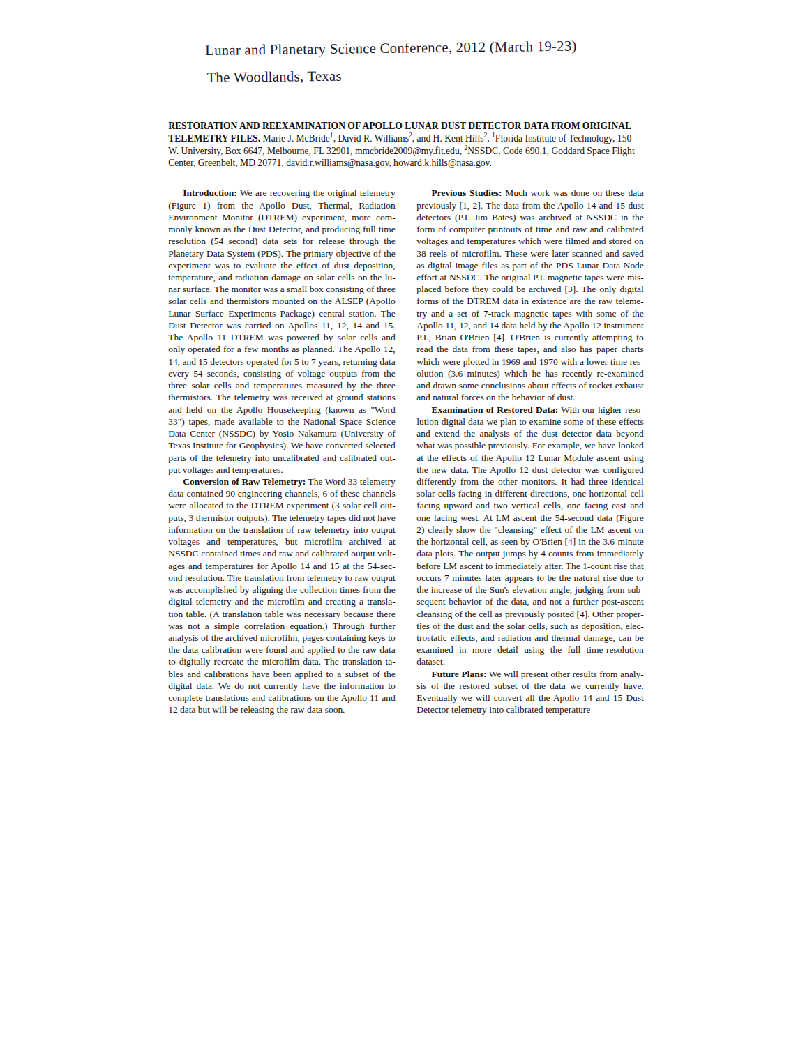Lunar and Planetary Science Conference, 2012 (March 19-23) The Woodlands, Texas
RESTORATION AND REEXAMINATION OF APOLLO LUNAR DUST DETECTOR DATA FROM ORIGINAL TELEMETRY FILES. Marie J. McBride1, David R. Williams2, and H. Kent Hills2, 1Florida Institute of Technology, 150 W. University, Box 6647, Melbourne, FL 32901, mmcbride2009@my.fit.edu, 2NSSDC, Code 690.1, Goddard Space Flight Center, Greenbelt, MD 20771, david.r.williams@nasa.gov, howard.k.hills@nasa.gov.
Introduction: We are recovering the original telemetry (Figure 1) from the Apollo Dust, Thermal, Radiation Environment Monitor (DTREM) experiment, more commonly known as the Dust Detector, and producing full time resolution (54 second) data sets for release through the Planetary Data System (PDS). The primary objective of the experiment was to evaluate the effect of dust deposition, temperature, and radiation damage on solar cells on the lunar surface. The monitor was a small box consisting of three solar cells and thermistors mounted on the ALSEP (Apollo Lunar Surface Experiments Package) central station. The Dust Detector was carried on Apollos 11, 12, 14 and 15. The Apollo 11 DTREM was powered by solar cells and only operated for a few months as planned. The Apollo 12, 14, and 15 detectors operated for 5 to 7 years, returning data every 54 seconds, consisting of voltage outputs from the three solar cells and temperatures measured by the three thermistors. The telemetry was received at ground stations and held on the Apollo Housekeeping (known as "Word 33") tapes, made available to the National Space Science Data Center (NSSDC) by Yosio Nakamura (University of Texas Institute for Geophysics). We have converted selected parts of the telemetry into uncalibrated and calibrated output voltages and temperatures.
Conversion of Raw Telemetry: The Word 33 telemetry data contained 90 engineering channels, 6 of these channels were allocated to the DTREM experiment (3 solar cell outputs, 3 thermistor outputs). The telemetry tapes did not have information on the translation of raw telemetry into output voltages and temperatures, but microfilm archived at NSSDC contained times and raw and calibrated output voltages and temperatures for Apollo 14 and 15 at the 54-second resolution. The translation from telemetry to raw output was accomplished by aligning the collection times from the digital telemetry and the microfilm and creating a translation table. (A translation table was necessary because there was not a simple correlation equation.) Through further analysis of the archived microfilm, pages containing keys to the data calibration were found and applied to the raw data to digitally recreate the microfilm data. The translation tables and calibrations have been applied to a subset of the digital data. We do not currently have the information to complete translations and calibrations on the Apollo 11 and 12 data but will be releasing the raw data soon.
Previous Studies: Much work was done on these data previously [1, 2]. The data from the Apollo 14 and 15 dust detectors (P.I. Jim Bates) was archived at NSSDC in the form of computer printouts of time and raw and calibrated voltages and temperatures which were filmed and stored on 38 reels of microfilm. These were later scanned and saved as digital image files as part of the PDS Lunar Data Node effort at NSSDC. The original P.I. magnetic tapes were misplaced before they could be archived [3]. The only digital forms of the DTREM data in existence are the raw telemetry and a set of 7-track magnetic tapes with some of the Apollo 11, 12, and 14 data held by the Apollo 12 instrument P.I., Brian O'Brien [4]. O'Brien is currently attempting to read the data from these tapes, and also has paper charts which were plotted in 1969 and 1970 with a lower time resolution (3.6 minutes) which he has recently re-examined and drawn some conclusions about effects of rocket exhaust and natural forces on the behavior of dust.
Examination of Restored Data: With our higher resolution digital data we plan to examine some of these effects and extend the analysis of the dust detector data beyond what was possible previously. For example, we have looked at the effects of the Apollo 12 Lunar Module ascent using the new data. The Apollo 12 dust detector was configured differently from the other monitors. It had three identical solar cells facing in different directions, one horizontal cell facing upward and two vertical cells, one facing east and one facing west. At LM ascent the 54-second data (Figure 2) clearly show the "cleansing" effect of the LM ascent on the horizontal cell, as seen by O'Brien [4] in the 3.6-minute data plots. The output jumps by 4 counts from immediately before LM ascent to immediately after. The 1-count rise that occurs 7 minutes later appears to be the natural rise due to the increase of the Sun's elevation angle, judging from subsequent behavior of the data, and not a further post-ascent cleansing of the cell as previously posited [4]. Other properties of the dust and the solar cells, such as deposition, electrostatic effects, and radiation and thermal damage, can be examined in more detail using the full time-resolution dataset.
Future Plans: We will present other results from analysis of the restored subset of the data we currently have. Eventually we will convert all the Apollo 14 and 15 Dust Detector telemetry into calibrated temperature